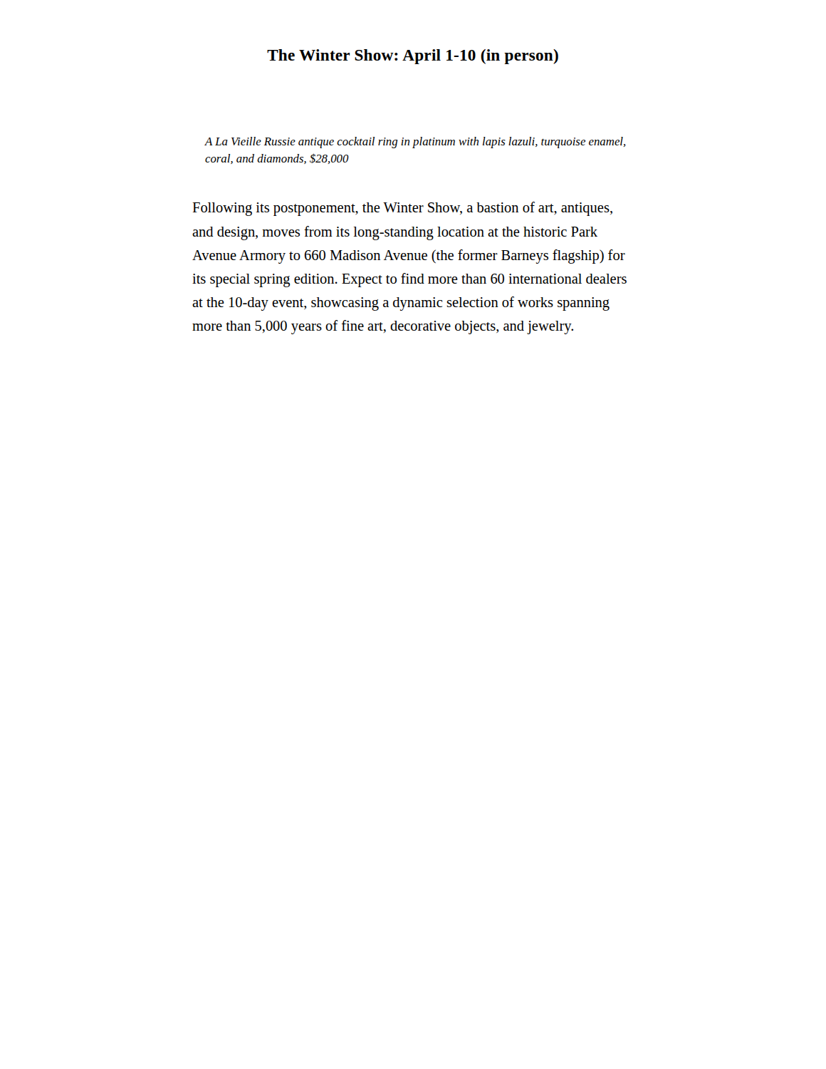The Winter Show: April 1-10 (in person)
A La Vieille Russie antique cocktail ring in platinum with lapis lazuli, turquoise enamel, coral, and diamonds, $28,000
Following its postponement, the Winter Show, a bastion of art, antiques, and design, moves from its long-standing location at the historic Park Avenue Armory to 660 Madison Avenue (the former Barneys flagship) for its special spring edition. Expect to find more than 60 international dealers at the 10-day event, showcasing a dynamic selection of works spanning more than 5,000 years of fine art, decorative objects, and jewelry.